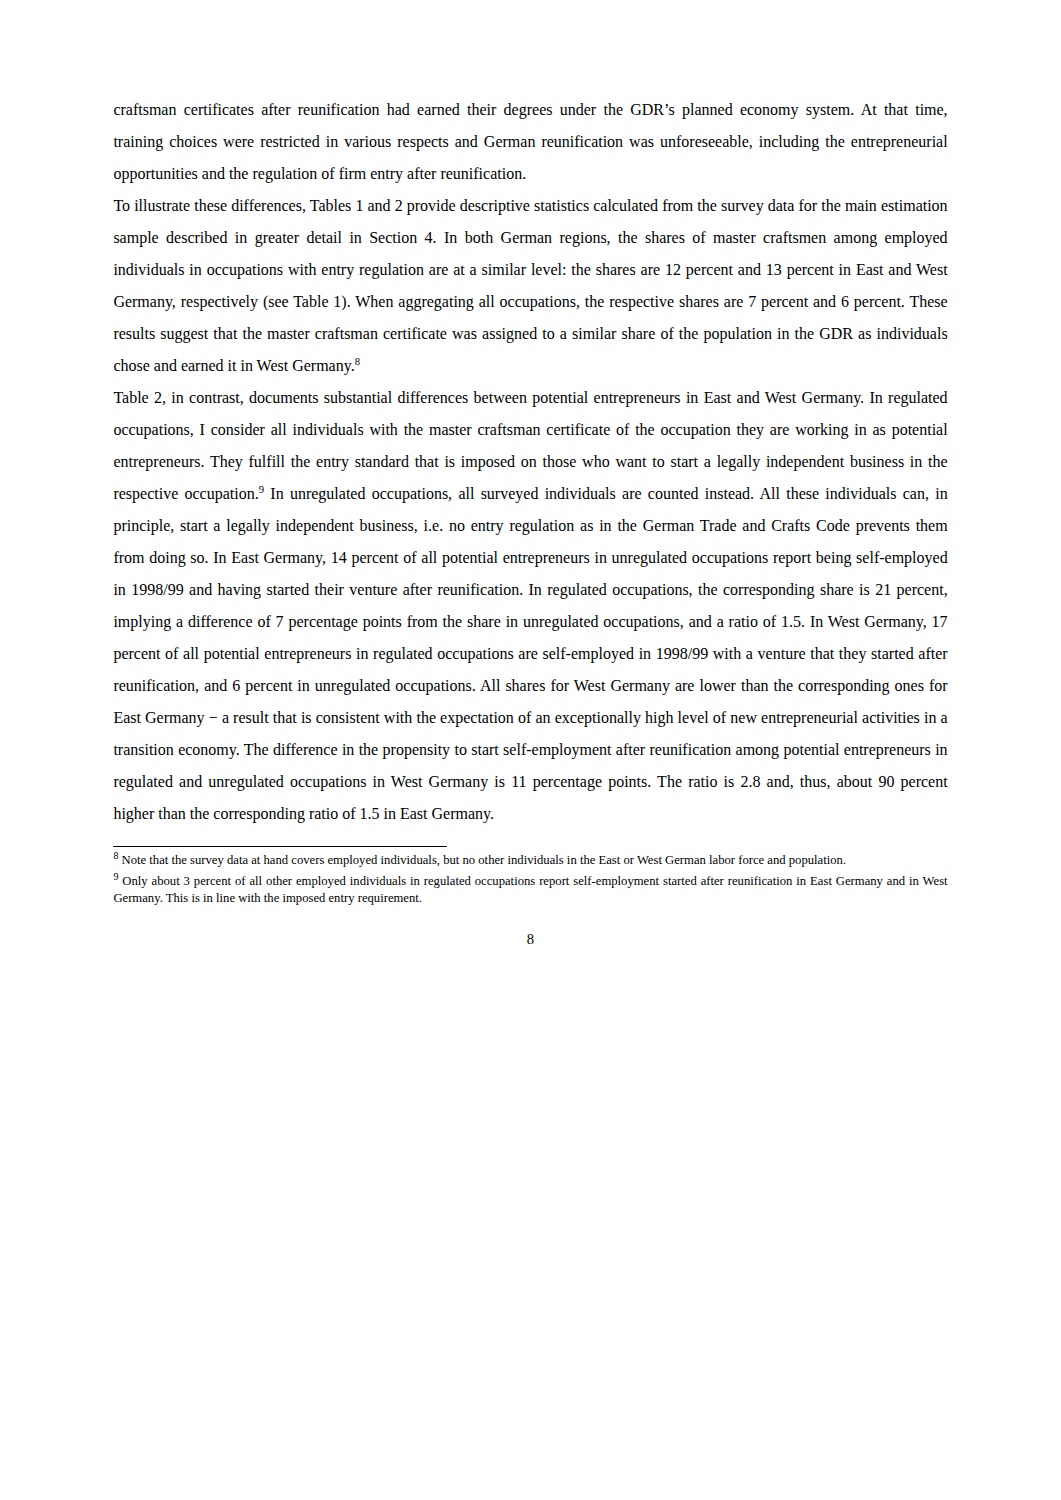craftsman certificates after reunification had earned their degrees under the GDR’s planned economy system. At that time, training choices were restricted in various respects and German reunification was unforeseeable, including the entrepreneurial opportunities and the regulation of firm entry after reunification.
To illustrate these differences, Tables 1 and 2 provide descriptive statistics calculated from the survey data for the main estimation sample described in greater detail in Section 4. In both German regions, the shares of master craftsmen among employed individuals in occupations with entry regulation are at a similar level: the shares are 12 percent and 13 percent in East and West Germany, respectively (see Table 1). When aggregating all occupations, the respective shares are 7 percent and 6 percent. These results suggest that the master craftsman certificate was assigned to a similar share of the population in the GDR as individuals chose and earned it in West Germany.8
Table 2, in contrast, documents substantial differences between potential entrepreneurs in East and West Germany. In regulated occupations, I consider all individuals with the master craftsman certificate of the occupation they are working in as potential entrepreneurs. They fulfill the entry standard that is imposed on those who want to start a legally independent business in the respective occupation.9 In unregulated occupations, all surveyed individuals are counted instead. All these individuals can, in principle, start a legally independent business, i.e. no entry regulation as in the German Trade and Crafts Code prevents them from doing so. In East Germany, 14 percent of all potential entrepreneurs in unregulated occupations report being self-employed in 1998/99 and having started their venture after reunification. In regulated occupations, the corresponding share is 21 percent, implying a difference of 7 percentage points from the share in unregulated occupations, and a ratio of 1.5. In West Germany, 17 percent of all potential entrepreneurs in regulated occupations are self-employed in 1998/99 with a venture that they started after reunification, and 6 percent in unregulated occupations. All shares for West Germany are lower than the corresponding ones for East Germany − a result that is consistent with the expectation of an exceptionally high level of new entrepreneurial activities in a transition economy. The difference in the propensity to start self-employment after reunification among potential entrepreneurs in regulated and unregulated occupations in West Germany is 11 percentage points. The ratio is 2.8 and, thus, about 90 percent higher than the corresponding ratio of 1.5 in East Germany.
8 Note that the survey data at hand covers employed individuals, but no other individuals in the East or West German labor force and population.
9 Only about 3 percent of all other employed individuals in regulated occupations report self-employment started after reunification in East Germany and in West Germany. This is in line with the imposed entry requirement.
8